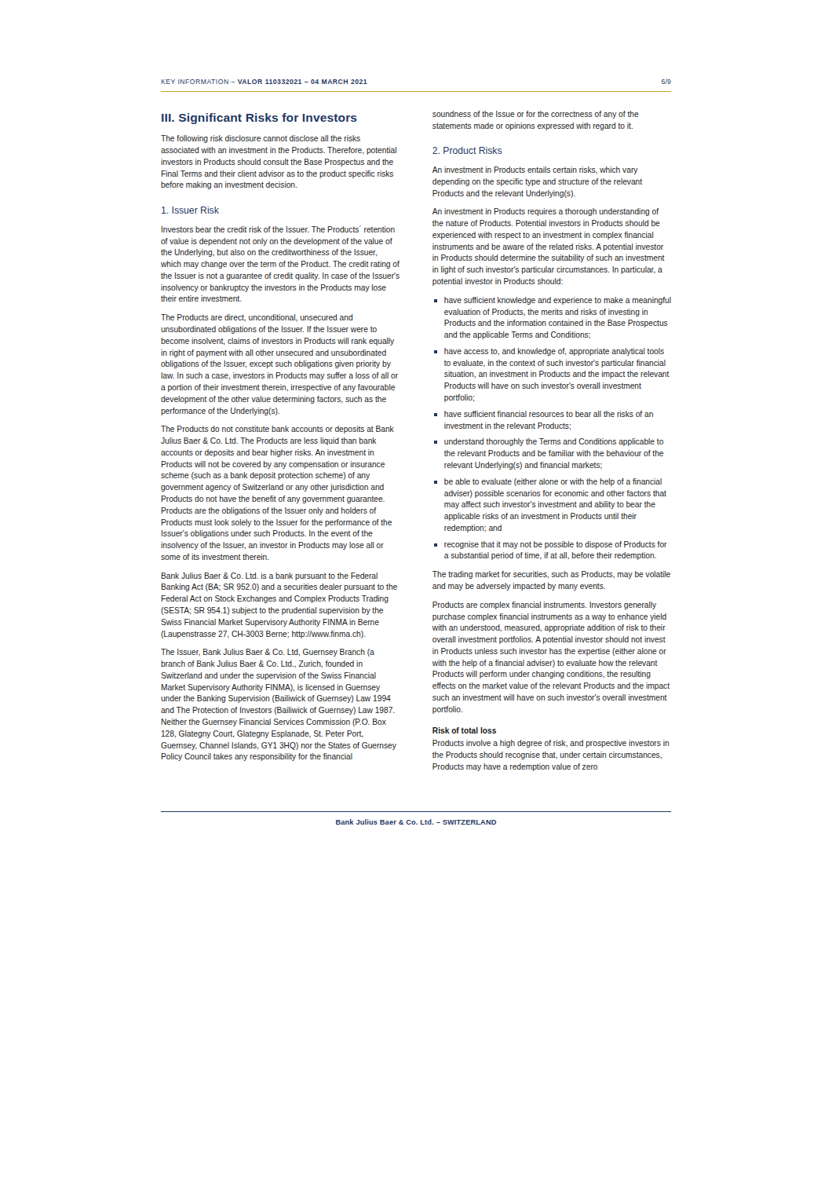Key Information – Valor 110332021 – 04 March 2021
6/9
III. Significant Risks for Investors
The following risk disclosure cannot disclose all the risks associated with an investment in the Products. Therefore, potential investors in Products should consult the Base Prospectus and the Final Terms and their client advisor as to the product specific risks before making an investment decision.
1. Issuer Risk
Investors bear the credit risk of the Issuer. The Products´ retention of value is dependent not only on the development of the value of the Underlying, but also on the creditworthiness of the Issuer, which may change over the term of the Product. The credit rating of the Issuer is not a guarantee of credit quality. In case of the Issuer's insolvency or bankruptcy the investors in the Products may lose their entire investment.
The Products are direct, unconditional, unsecured and unsubordinated obligations of the Issuer. If the Issuer were to become insolvent, claims of investors in Products will rank equally in right of payment with all other unsecured and unsubordinated obligations of the Issuer, except such obligations given priority by law. In such a case, investors in Products may suffer a loss of all or a portion of their investment therein, irrespective of any favourable development of the other value determining factors, such as the performance of the Underlying(s).
The Products do not constitute bank accounts or deposits at Bank Julius Baer & Co. Ltd. The Products are less liquid than bank accounts or deposits and bear higher risks. An investment in Products will not be covered by any compensation or insurance scheme (such as a bank deposit protection scheme) of any government agency of Switzerland or any other jurisdiction and Products do not have the benefit of any government guarantee. Products are the obligations of the Issuer only and holders of Products must look solely to the Issuer for the performance of the Issuer's obligations under such Products. In the event of the insolvency of the Issuer, an investor in Products may lose all or some of its investment therein.
Bank Julius Baer & Co. Ltd. is a bank pursuant to the Federal Banking Act (BA; SR 952.0) and a securities dealer pursuant to the Federal Act on Stock Exchanges and Complex Products Trading (SESTA; SR 954.1) subject to the prudential supervision by the Swiss Financial Market Supervisory Authority FINMA in Berne (Laupenstrasse 27, CH-3003 Berne; http://www.finma.ch).
The Issuer, Bank Julius Baer & Co. Ltd, Guernsey Branch (a branch of Bank Julius Baer & Co. Ltd., Zurich, founded in Switzerland and under the supervision of the Swiss Financial Market Supervisory Authority FINMA), is licensed in Guernsey under the Banking Supervision (Bailiwick of Guernsey) Law 1994 and The Protection of Investors (Bailiwick of Guernsey) Law 1987. Neither the Guernsey Financial Services Commission (P.O. Box 128, Glategny Court, Glategny Esplanade, St. Peter Port, Guernsey, Channel Islands, GY1 3HQ) nor the States of Guernsey Policy Council takes any responsibility for the financial
soundness of the Issue or for the correctness of any of the statements made or opinions expressed with regard to it.
2. Product Risks
An investment in Products entails certain risks, which vary depending on the specific type and structure of the relevant Products and the relevant Underlying(s).
An investment in Products requires a thorough understanding of the nature of Products. Potential investors in Products should be experienced with respect to an investment in complex financial instruments and be aware of the related risks. A potential investor in Products should determine the suitability of such an investment in light of such investor's particular circumstances. In particular, a potential investor in Products should:
have sufficient knowledge and experience to make a meaningful evaluation of Products, the merits and risks of investing in Products and the information contained in the Base Prospectus and the applicable Terms and Conditions;
have access to, and knowledge of, appropriate analytical tools to evaluate, in the context of such investor's particular financial situation, an investment in Products and the impact the relevant Products will have on such investor's overall investment portfolio;
have sufficient financial resources to bear all the risks of an investment in the relevant Products;
understand thoroughly the Terms and Conditions applicable to the relevant Products and be familiar with the behaviour of the relevant Underlying(s) and financial markets;
be able to evaluate (either alone or with the help of a financial adviser) possible scenarios for economic and other factors that may affect such investor's investment and ability to bear the applicable risks of an investment in Products until their redemption; and
recognise that it may not be possible to dispose of Products for a substantial period of time, if at all, before their redemption.
The trading market for securities, such as Products, may be volatile and may be adversely impacted by many events.
Products are complex financial instruments. Investors generally purchase complex financial instruments as a way to enhance yield with an understood, measured, appropriate addition of risk to their overall investment portfolios. A potential investor should not invest in Products unless such investor has the expertise (either alone or with the help of a financial adviser) to evaluate how the relevant Products will perform under changing conditions, the resulting effects on the market value of the relevant Products and the impact such an investment will have on such investor's overall investment portfolio.
Risk of total loss
Products involve a high degree of risk, and prospective investors in the Products should recognise that, under certain circumstances, Products may have a redemption value of zero
Bank Julius Baer & Co. Ltd. – SWITZERLAND